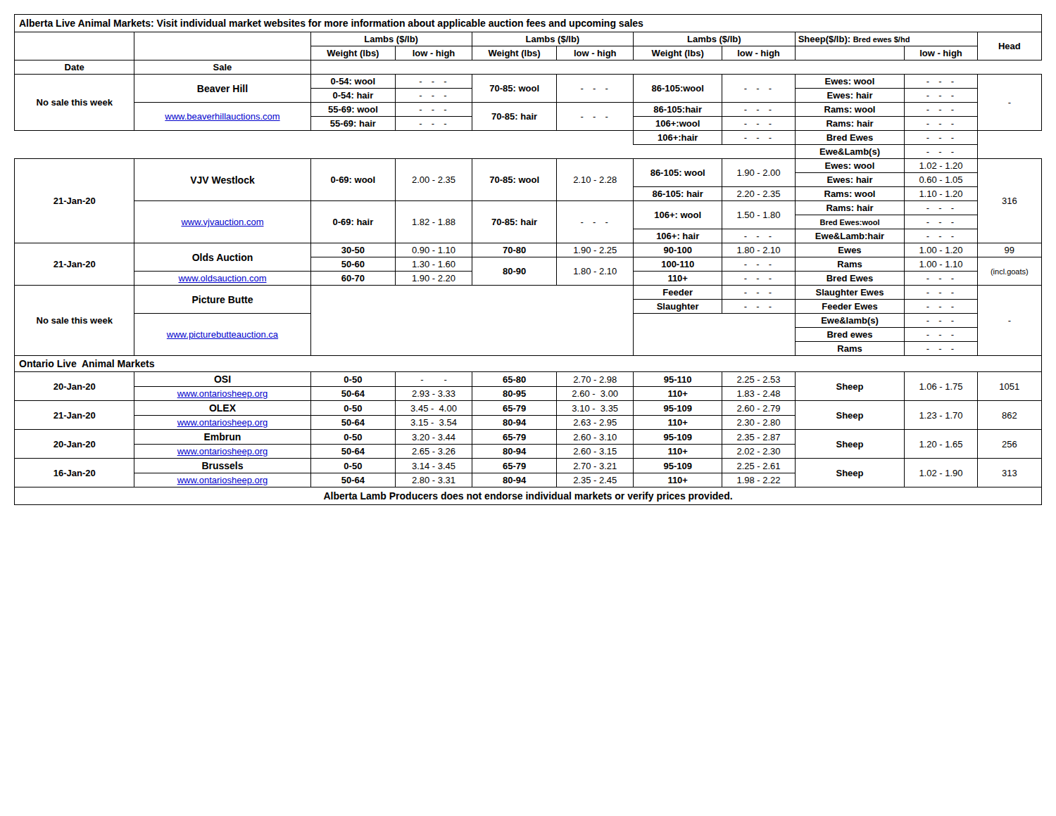| Alberta Live Animal Markets: Visit individual market websites for more information about applicable auction fees and upcoming sales |
| | | Lambs ($/lb) | Lambs ($/lb) | Lambs ($/lb) | Sheep($/lb): Bred ewes $/hd | Head |
| Weight (lbs) | low - high | Weight (lbs) | low - high | Weight (lbs) | low - high | | low - high |
| Date | Sale | |
| No sale this week | Beaver Hill | 0-54: wool | - - - | 70-85: wool | - - - | 86-105:wool | - - - | Ewes: wool | - - - | - |
| 0-54: hair | - - - | Ewes: hair | - - - |
| www.beaverhillauctions.com | 55-69: wool | - - - | 70-85: hair | - - - | 86-105:hair | - - - | Rams: wool | - - - |
| 55-69: hair | - - - | 106+:wool | - - - | Rams: hair | - - - |
| | | 106+:hair | - - - | Bred Ewes | - - - | |
| | | Ewe&Lamb(s) | - - - | |
| 21-Jan-20 | VJV Westlock | 0-69: wool | 2.00 - 2.35 | 70-85: wool | 2.10 - 2.28 | 86-105: wool | 1.90 - 2.00 | Ewes: wool | 1.02 - 1.20 | 316 |
| Ewes: hair | 0.60 - 1.05 |
| 86-105: hair | 2.20 - 2.35 | Rams: wool | 1.10 - 1.20 |
| www.vjvauction.com | 0-69: hair | 1.82 - 1.88 | 70-85: hair | - - - | 106+: wool | 1.50 - 1.80 | Rams: hair | - - - |
| Bred Ewes:wool | - - - |
| 106+: hair | - - - | Ewe&Lamb:hair | - - - |
| 21-Jan-20 | Olds Auction | 30-50 | 0.90 - 1.10 | 70-80 | 1.90 - 2.25 | 90-100 | 1.80 - 2.10 | Ewes | 1.00 - 1.20 | 99 |
| 50-60 | 1.30 - 1.60 | 80-90 | 1.80 - 2.10 | 100-110 | - - - | Rams | 1.00 - 1.10 | (incl.goats) |
| www.oldsauction.com | 60-70 | 1.90 - 2.20 | 110+ | - - - | Bred Ewes | - - - |
| No sale this week | Picture Butte | | Feeder | - - - | Slaughter Ewes | - - - | - |
| Slaughter | - - - | Feeder Ewes | - - - |
| www.picturebutteauction.ca | | Ewe&lamb(s) | - - - |
| Bred ewes | - - - |
| Rams | - - - |
| Ontario Live Animal Markets |
| 20-Jan-20 | OSI | 0-50 | - - | 65-80 | 2.70 - 2.98 | 95-110 | 2.25 - 2.53 | Sheep | 1.06 - 1.75 | 1051 |
| www.ontariosheep.org | 50-64 | 2.93 - 3.33 | 80-95 | 2.60 - 3.00 | 110+ | 1.83 - 2.48 |
| 21-Jan-20 | OLEX | 0-50 | 3.45 - 4.00 | 65-79 | 3.10 - 3.35 | 95-109 | 2.60 - 2.79 | Sheep | 1.23 - 1.70 | 862 |
| www.ontariosheep.org | 50-64 | 3.15 - 3.54 | 80-94 | 2.63 - 2.95 | 110+ | 2.30 - 2.80 |
| 20-Jan-20 | Embrun | 0-50 | 3.20 - 3.44 | 65-79 | 2.60 - 3.10 | 95-109 | 2.35 - 2.87 | Sheep | 1.20 - 1.65 | 256 |
| www.ontariosheep.org | 50-64 | 2.65 - 3.26 | 80-94 | 2.60 - 3.15 | 110+ | 2.02 - 2.30 |
| 16-Jan-20 | Brussels | 0-50 | 3.14 - 3.45 | 65-79 | 2.70 - 3.21 | 95-109 | 2.25 - 2.61 | Sheep | 1.02 - 1.90 | 313 |
| www.ontariosheep.org | 50-64 | 2.80 - 3.31 | 80-94 | 2.35 - 2.45 | 110+ | 1.98 - 2.22 |
| Alberta Lamb Producers does not endorse individual markets or verify prices provided. |